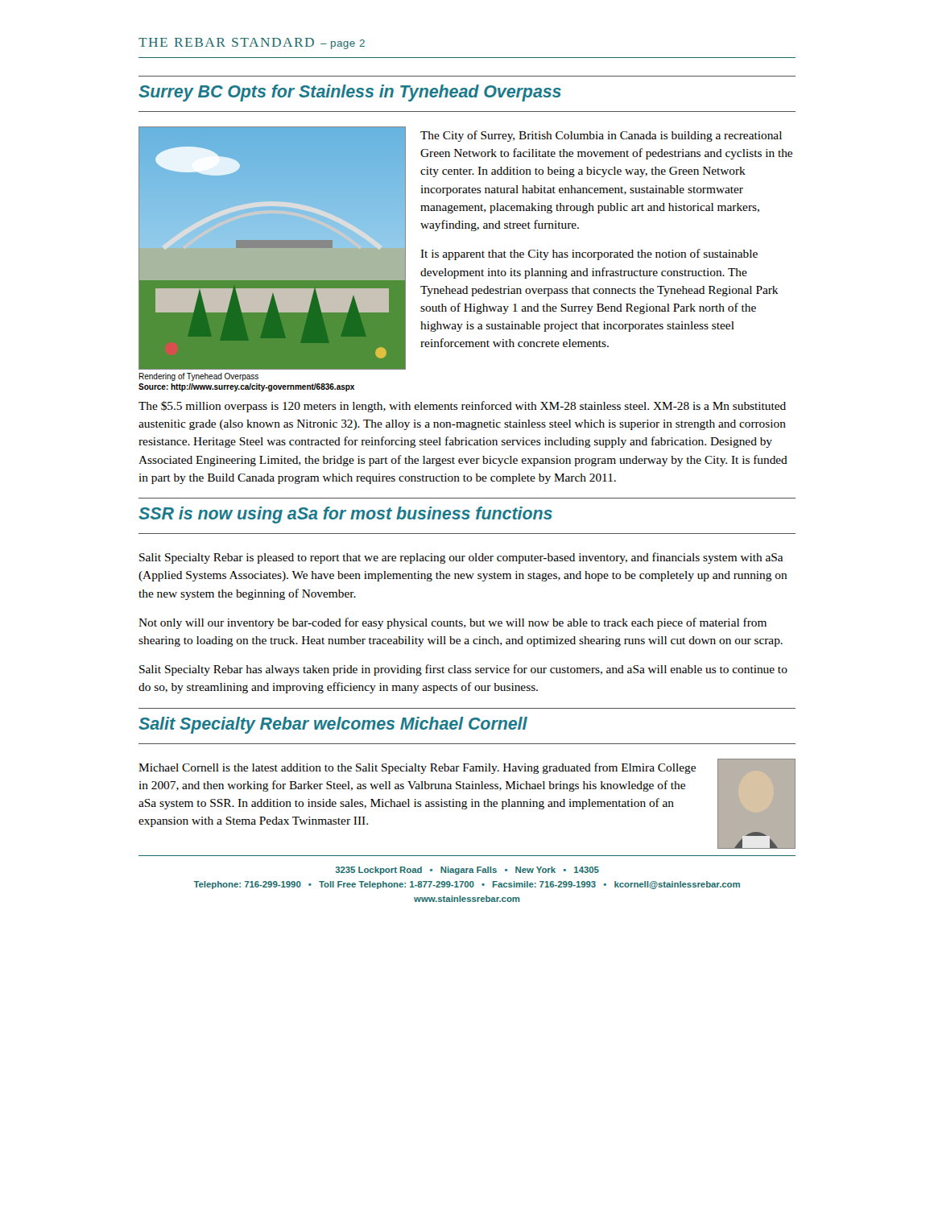THE REBAR STANDARD – page 2
Surrey BC Opts for Stainless in Tynehead Overpass
Rendering of Tynehead Overpass
Source: http://www.surrey.ca/city-government/6836.aspx
The City of Surrey, British Columbia in Canada is building a recreational Green Network to facilitate the movement of pedestrians and cyclists in the city center. In addition to being a bicycle way, the Green Network incorporates natural habitat enhancement, sustainable stormwater management, placemaking through public art and historical markers, wayfinding, and street furniture.
It is apparent that the City has incorporated the notion of sustainable development into its planning and infrastructure construction. The Tynehead pedestrian overpass that connects the Tynehead Regional Park south of Highway 1 and the Surrey Bend Regional Park north of the highway is a sustainable project that incorporates stainless steel reinforcement with concrete elements.
The $5.5 million overpass is 120 meters in length, with elements reinforced with XM-28 stainless steel. XM-28 is a Mn substituted austenitic grade (also known as Nitronic 32). The alloy is a non-magnetic stainless steel which is superior in strength and corrosion resistance. Heritage Steel was contracted for reinforcing steel fabrication services including supply and fabrication. Designed by Associated Engineering Limited, the bridge is part of the largest ever bicycle expansion program underway by the City. It is funded in part by the Build Canada program which requires construction to be complete by March 2011.
SSR is now using aSa for most business functions
Salit Specialty Rebar is pleased to report that we are replacing our older computer-based inventory, and financials system with aSa (Applied Systems Associates). We have been implementing the new system in stages, and hope to be completely up and running on the new system the beginning of November.
Not only will our inventory be bar-coded for easy physical counts, but we will now be able to track each piece of material from shearing to loading on the truck. Heat number traceability will be a cinch, and optimized shearing runs will cut down on our scrap.
Salit Specialty Rebar has always taken pride in providing first class service for our customers, and aSa will enable us to continue to do so, by streamlining and improving efficiency in many aspects of our business.
Salit Specialty Rebar welcomes Michael Cornell
Michael Cornell is the latest addition to the Salit Specialty Rebar Family. Having graduated from Elmira College in 2007, and then working for Barker Steel, as well as Valbruna Stainless, Michael brings his knowledge of the aSa system to SSR. In addition to inside sales, Michael is assisting in the planning and implementation of an expansion with a Stema Pedax Twinmaster III.
3235 Lockport Road • Niagara Falls • New York • 14305
Telephone: 716-299-1990 • Toll Free Telephone: 1-877-299-1700 • Facsimile: 716-299-1993 • kcornell@stainlessrebar.com
www.stainlessrebar.com